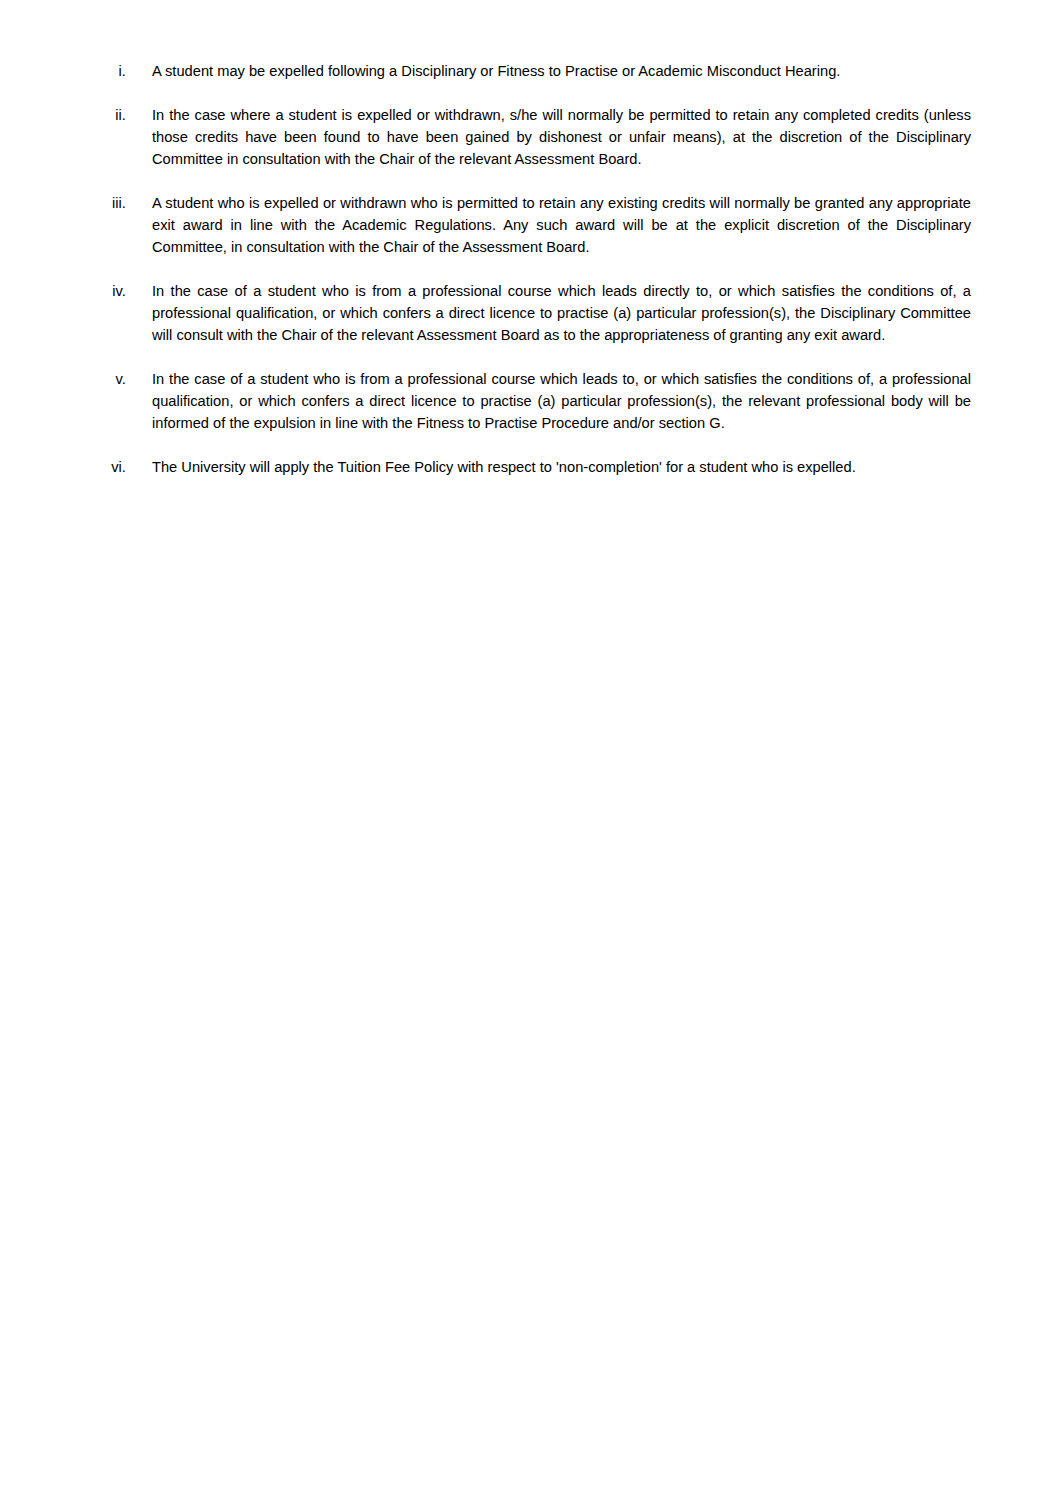A student may be expelled following a Disciplinary or Fitness to Practise or Academic Misconduct Hearing.
In the case where a student is expelled or withdrawn, s/he will normally be permitted to retain any completed credits (unless those credits have been found to have been gained by dishonest or unfair means), at the discretion of the Disciplinary Committee in consultation with the Chair of the relevant Assessment Board.
A student who is expelled or withdrawn who is permitted to retain any existing credits will normally be granted any appropriate exit award in line with the Academic Regulations. Any such award will be at the explicit discretion of the Disciplinary Committee, in consultation with the Chair of the Assessment Board.
In the case of a student who is from a professional course which leads directly to, or which satisfies the conditions of, a professional qualification, or which confers a direct licence to practise (a) particular profession(s), the Disciplinary Committee will consult with the Chair of the relevant Assessment Board as to the appropriateness of granting any exit award.
In the case of a student who is from a professional course which leads to, or which satisfies the conditions of, a professional qualification, or which confers a direct licence to practise (a) particular profession(s), the relevant professional body will be informed of the expulsion in line with the Fitness to Practise Procedure and/or section G.
The University will apply the Tuition Fee Policy with respect to 'non-completion' for a student who is expelled.